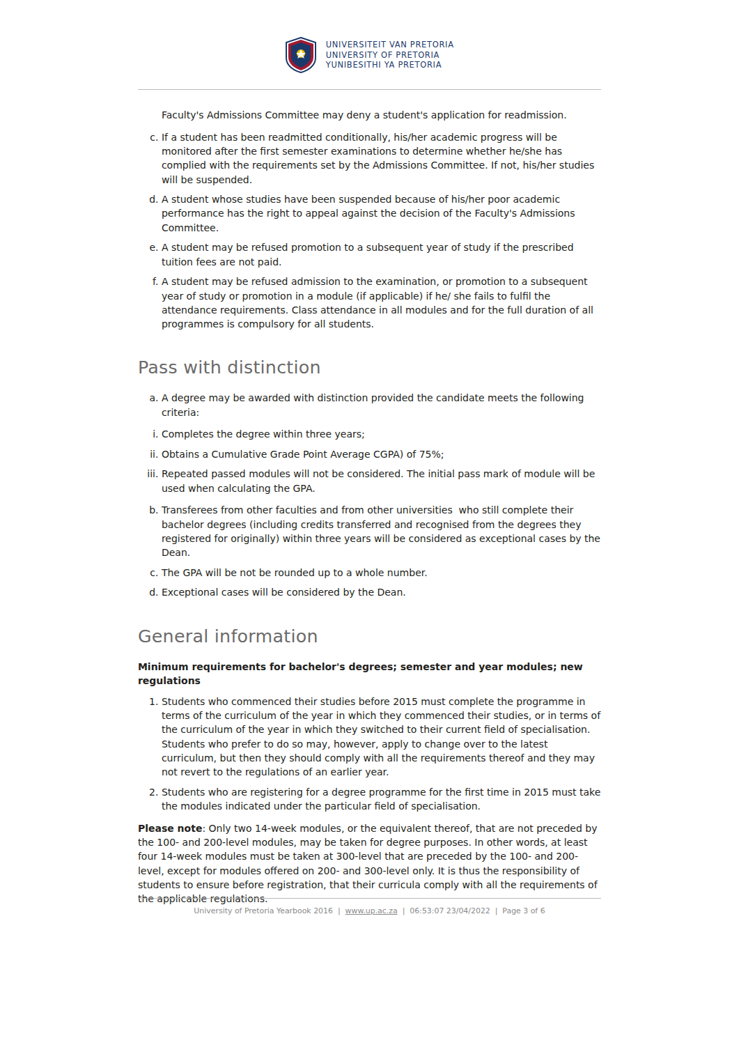UNIVERSITEIT VAN PRETORIA
UNIVERSITY OF PRETORIA
YUNIBESITHI YA PRETORIA
Faculty's Admissions Committee may deny a student's application for readmission.
If a student has been readmitted conditionally, his/her academic progress will be monitored after the first semester examinations to determine whether he/she has complied with the requirements set by the Admissions Committee. If not, his/her studies will be suspended.
A student whose studies have been suspended because of his/her poor academic performance has the right to appeal against the decision of the Faculty's Admissions Committee.
A student may be refused promotion to a subsequent year of study if the prescribed tuition fees are not paid.
A student may be refused admission to the examination, or promotion to a subsequent year of study or promotion in a module (if applicable) if he/ she fails to fulfil the attendance requirements. Class attendance in all modules and for the full duration of all programmes is compulsory for all students.
Pass with distinction
A degree may be awarded with distinction provided the candidate meets the following criteria:
Completes the degree within three years;
Obtains a Cumulative Grade Point Average CGPA) of 75%;
Repeated passed modules will not be considered. The initial pass mark of module will be used when calculating the GPA.
Transferees from other faculties and from other universities who still complete their bachelor degrees (including credits transferred and recognised from the degrees they registered for originally) within three years will be considered as exceptional cases by the Dean.
The GPA will be not be rounded up to a whole number.
Exceptional cases will be considered by the Dean.
General information
Minimum requirements for bachelor's degrees; semester and year modules; new regulations
Students who commenced their studies before 2015 must complete the programme in terms of the curriculum of the year in which they commenced their studies, or in terms of the curriculum of the year in which they switched to their current field of specialisation. Students who prefer to do so may, however, apply to change over to the latest curriculum, but then they should comply with all the requirements thereof and they may not revert to the regulations of an earlier year.
Students who are registering for a degree programme for the first time in 2015 must take the modules indicated under the particular field of specialisation.
Please note: Only two 14-week modules, or the equivalent thereof, that are not preceded by the 100- and 200-level modules, may be taken for degree purposes. In other words, at least four 14-week modules must be taken at 300-level that are preceded by the 100- and 200-level, except for modules offered on 200- and 300-level only. It is thus the responsibility of students to ensure before registration, that their curricula comply with all the requirements of the applicable regulations.
University of Pretoria Yearbook 2016 | www.up.ac.za | 06:53:07 23/04/2022 | Page 3 of 6